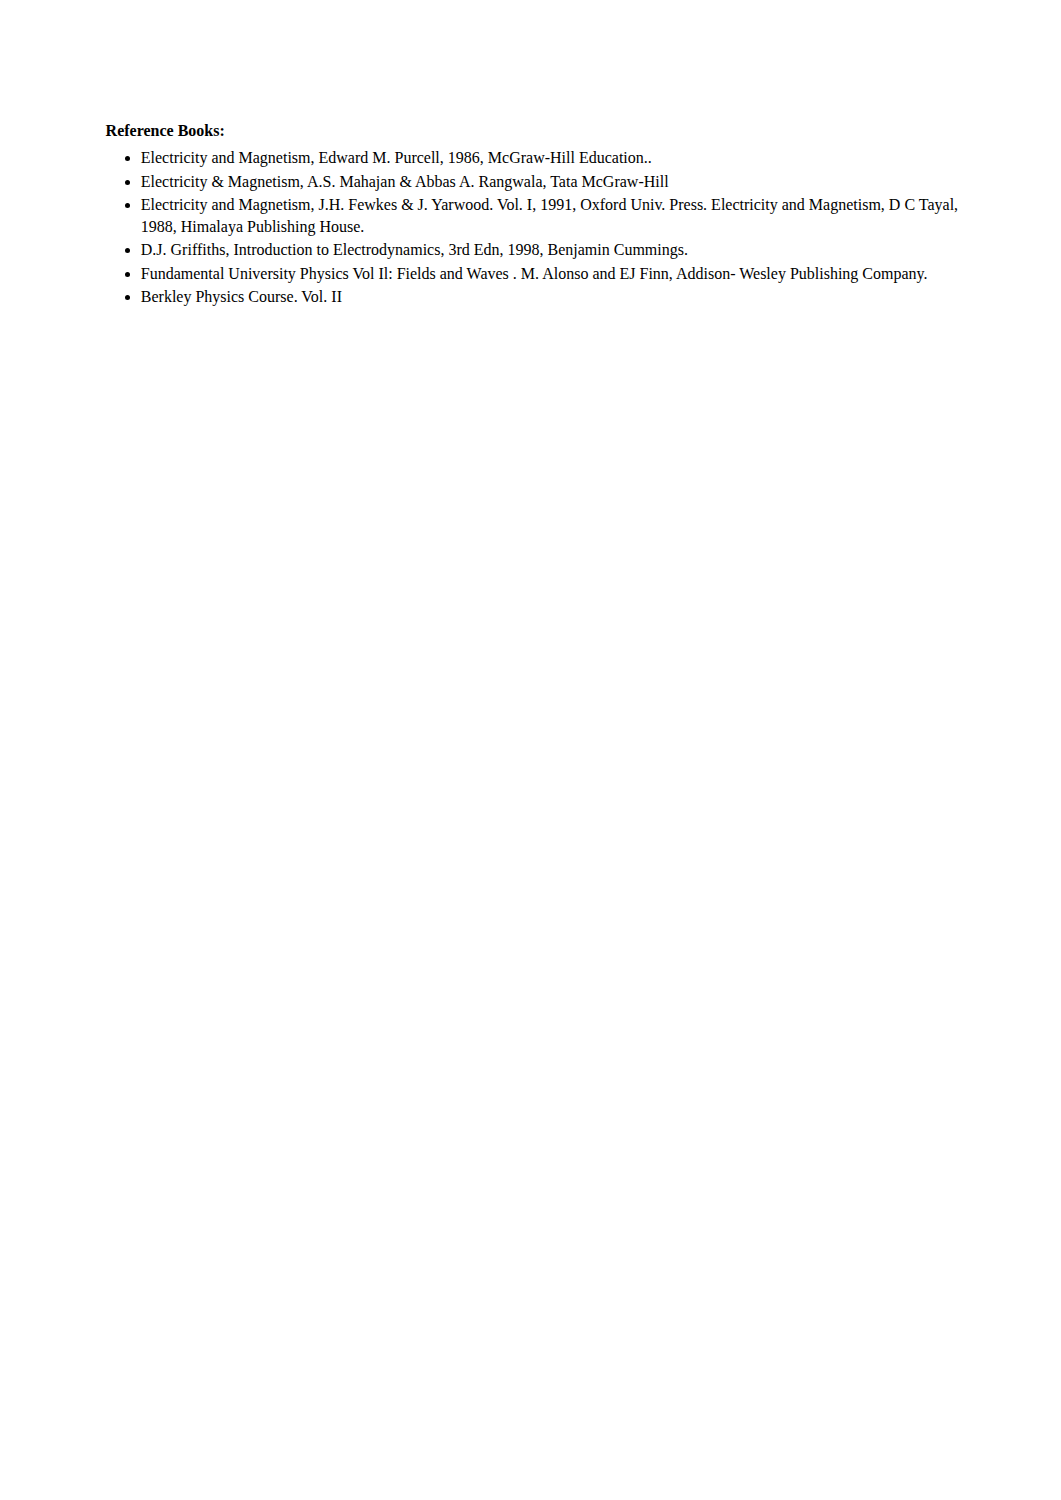Reference Books:
Electricity and Magnetism, Edward M. Purcell, 1986, McGraw-Hill Education..
Electricity & Magnetism, A.S. Mahajan & Abbas A. Rangwala, Tata McGraw-Hill
Electricity and Magnetism, J.H. Fewkes & J. Yarwood. Vol. I, 1991, Oxford Univ. Press. Electricity and Magnetism, D C Tayal, 1988, Himalaya Publishing House.
D.J. Griffiths, Introduction to Electrodynamics, 3rd Edn, 1998, Benjamin Cummings.
Fundamental University Physics Vol Il: Fields and Waves . M. Alonso and EJ Finn, Addison- Wesley Publishing Company.
Berkley Physics Course. Vol. II